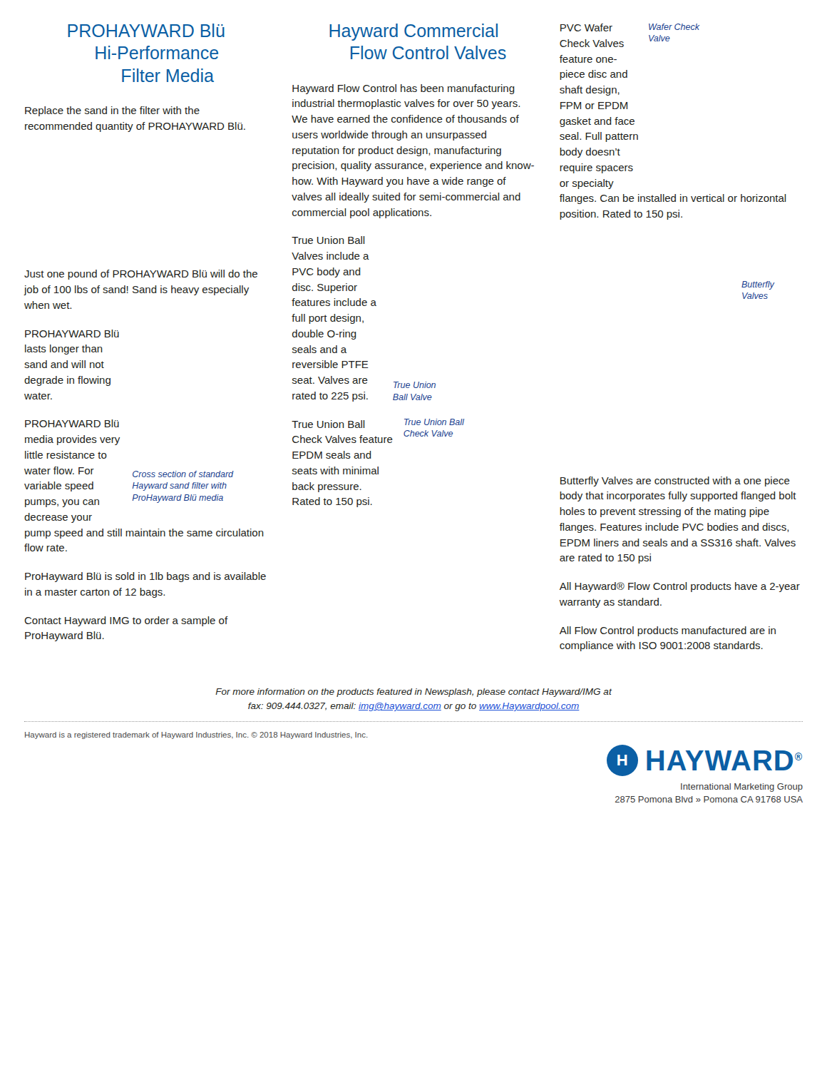PROHAYWARD Blü Hi-Performance Filter Media
Replace the sand in the filter with the recommended quantity of PROHAYWARD Blü.
Just one pound of PROHAYWARD Blü will do the job of 100 lbs of sand! Sand is heavy especially when wet.
Cross section of standard Hayward sand filter with ProHayward Blü media
PROHAYWARD Blü lasts longer than sand and will not degrade in flowing water.
PROHAYWARD Blü media provides very little resistance to water flow. For variable speed pumps, you can decrease your pump speed and still maintain the same circulation flow rate.
ProHayward Blü is sold in 1lb bags and is available in a master carton of 12 bags.
Contact Hayward IMG to order a sample of ProHayward Blü.
Hayward Commercial Flow Control Valves
Hayward Flow Control has been manufacturing industrial thermoplastic valves for over 50 years. We have earned the confidence of thousands of users worldwide through an unsurpassed reputation for product design, manufacturing precision, quality assurance, experience and know-how. With Hayward you have a wide range of valves all ideally suited for semi-commercial and commercial pool applications.
True Union
Ball Valve
True Union Ball Valves include a PVC body and disc. Superior features include a full port design, double O-ring seals and a reversible PTFE seat. Valves are rated to 225 psi.
True Union Ball
Check Valve
True Union Ball Check Valves feature EPDM seals and seats with minimal back pressure. Rated to 150 psi.
Wafer Check
Valve
PVC Wafer Check Valves feature one-piece disc and shaft design, FPM or EPDM gasket and face seal. Full pattern body doesn’t require spacers or specialty flanges. Can be installed in vertical or horizontal position. Rated to 150 psi.
Butterfly
Valves
Butterfly Valves are constructed with a one piece body that incorporates fully supported flanged bolt holes to prevent stressing of the mating pipe flanges. Features include PVC bodies and discs, EPDM liners and seals and a SS316 shaft. Valves are rated to 150 psi
All Hayward® Flow Control products have a 2-year warranty as standard.
All Flow Control products manufactured are in compliance with ISO 9001:2008 standards.
For more information on the products featured in Newsplash, please contact Hayward/IMG at
fax: 909.444.0327, email: img@hayward.com or go to www.Haywardpool.com
Hayward is a registered trademark of Hayward Industries, Inc. © 2018 Hayward Industries, Inc.
H HAYWARD®
International Marketing Group
2875 Pomona Blvd » Pomona CA 91768 USA